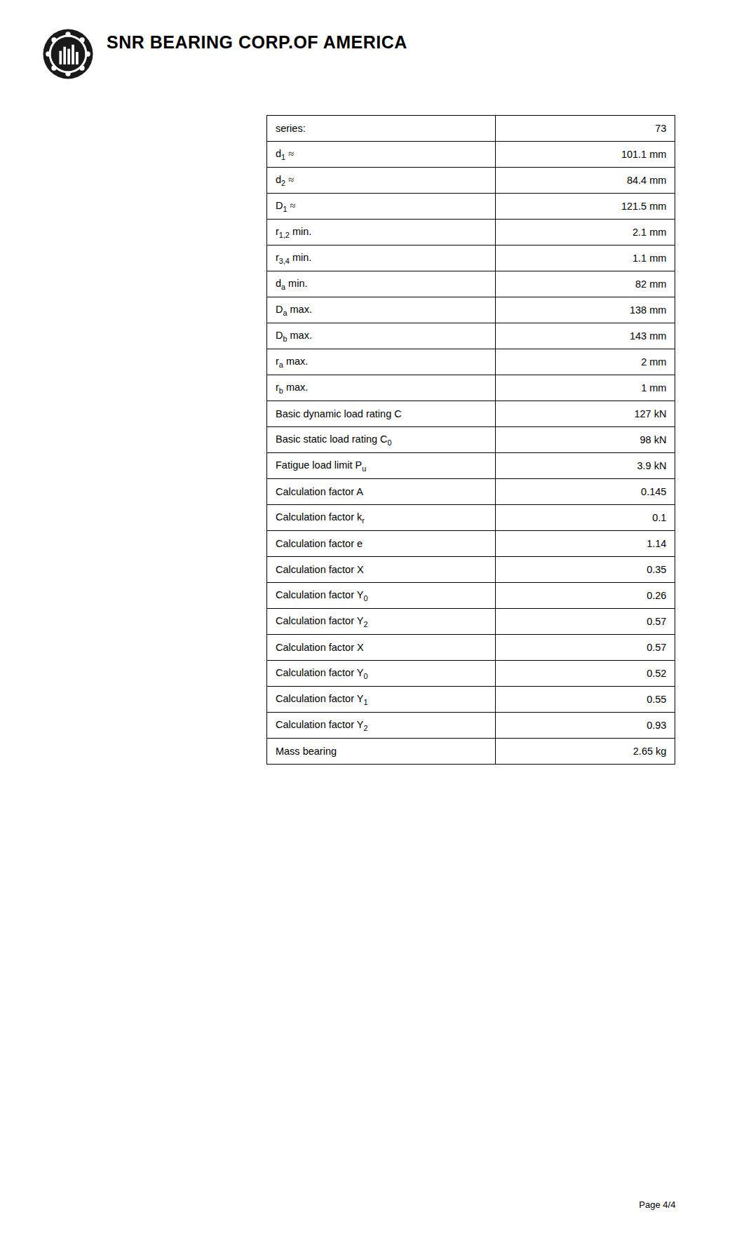SNR BEARING CORP.OF AMERICA
| series: | 73 |
| d 1 ≈ | 101.1 mm |
| d 2 ≈ | 84.4 mm |
| D 1 ≈ | 121.5 mm |
| r 1,2 min. | 2.1 mm |
| r 3,4 min. | 1.1 mm |
| d a min. | 82 mm |
| D a max. | 138 mm |
| D b max. | 143 mm |
| r a max. | 2 mm |
| r b max. | 1 mm |
| Basic dynamic load rating C | 127 kN |
| Basic static load rating C 0 | 98 kN |
| Fatigue load limit P u | 3.9 kN |
| Calculation factor A | 0.145 |
| Calculation factor k r | 0.1 |
| Calculation factor e | 1.14 |
| Calculation factor X | 0.35 |
| Calculation factor Y 0 | 0.26 |
| Calculation factor Y 2 | 0.57 |
| Calculation factor X | 0.57 |
| Calculation factor Y 0 | 0.52 |
| Calculation factor Y 1 | 0.55 |
| Calculation factor Y 2 | 0.93 |
| Mass bearing | 2.65 kg |
Page 4/4